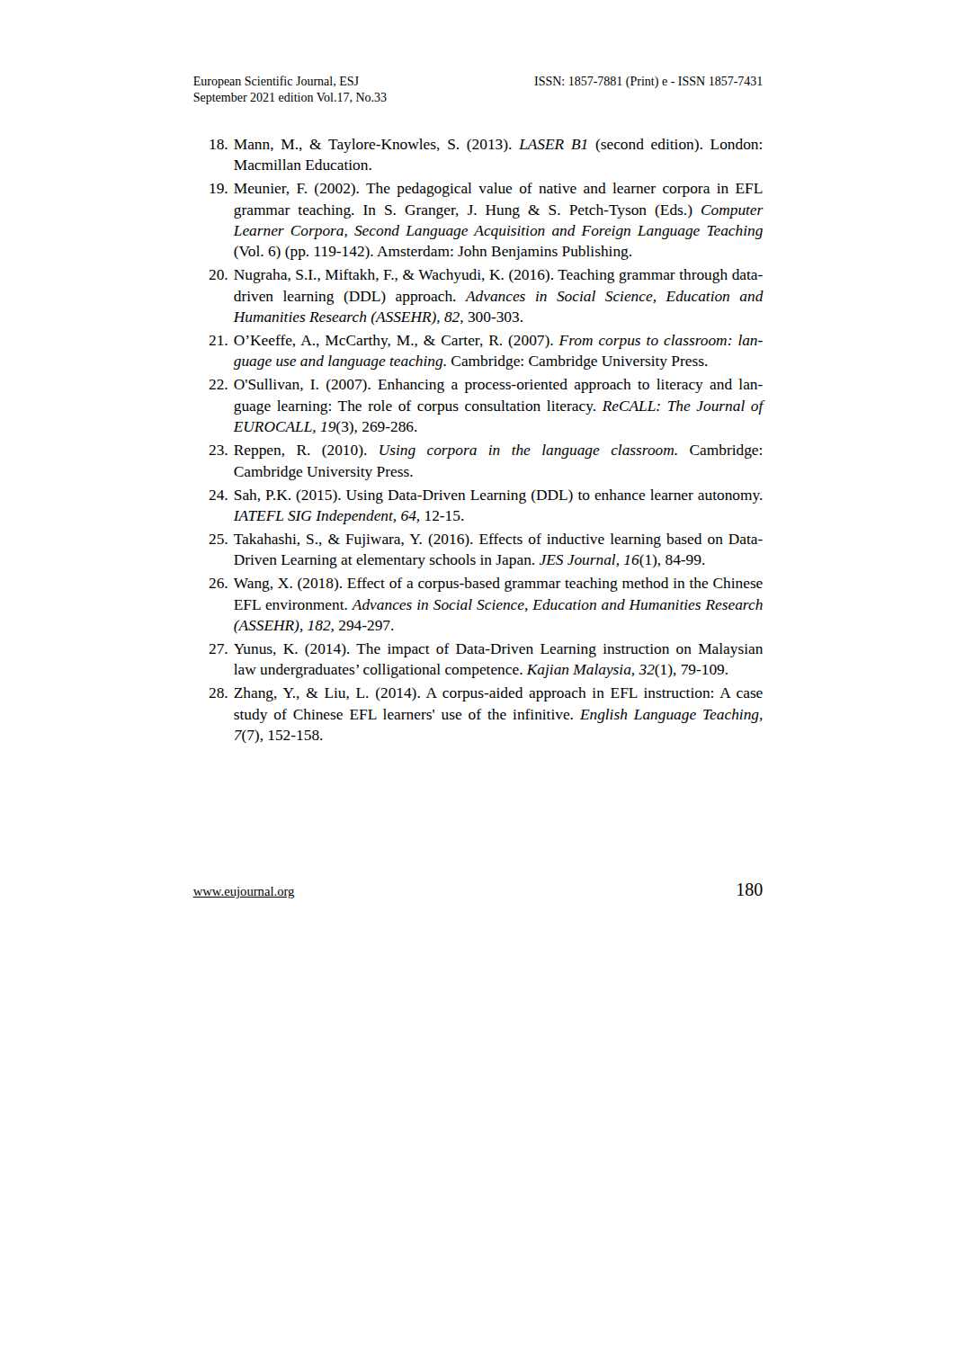European Scientific Journal, ESJ
ISSN: 1857-7881 (Print) e - ISSN 1857-7431
September 2021 edition Vol.17, No.33
Mann, M., & Taylore-Knowles, S. (2013). LASER B1 (second edition). London: Macmillan Education.
Meunier, F. (2002). The pedagogical value of native and learner corpora in EFL grammar teaching. In S. Granger, J. Hung & S. Petch-Tyson (Eds.) Computer Learner Corpora, Second Language Acquisition and Foreign Language Teaching (Vol. 6) (pp. 119-142). Amsterdam: John Benjamins Publishing.
Nugraha, S.I., Miftakh, F., & Wachyudi, K. (2016). Teaching grammar through data-driven learning (DDL) approach. Advances in Social Science, Education and Humanities Research (ASSEHR), 82, 300-303.
O’Keeffe, A., McCarthy, M., & Carter, R. (2007). From corpus to classroom: language use and language teaching. Cambridge: Cambridge University Press.
O'Sullivan, I. (2007). Enhancing a process-oriented approach to literacy and language learning: The role of corpus consultation literacy. ReCALL: The Journal of EUROCALL, 19(3), 269-286.
Reppen, R. (2010). Using corpora in the language classroom. Cambridge: Cambridge University Press.
Sah, P.K. (2015). Using Data-Driven Learning (DDL) to enhance learner autonomy. IATEFL SIG Independent, 64, 12-15.
Takahashi, S., & Fujiwara, Y. (2016). Effects of inductive learning based on Data-Driven Learning at elementary schools in Japan. JES Journal, 16(1), 84-99.
Wang, X. (2018). Effect of a corpus-based grammar teaching method in the Chinese EFL environment. Advances in Social Science, Education and Humanities Research (ASSEHR), 182, 294-297.
Yunus, K. (2014). The impact of Data-Driven Learning instruction on Malaysian law undergraduates’ colligational competence. Kajian Malaysia, 32(1), 79-109.
Zhang, Y., & Liu, L. (2014). A corpus-aided approach in EFL instruction: A case study of Chinese EFL learners' use of the infinitive. English Language Teaching, 7(7), 152-158.
www.eujournal.org 180